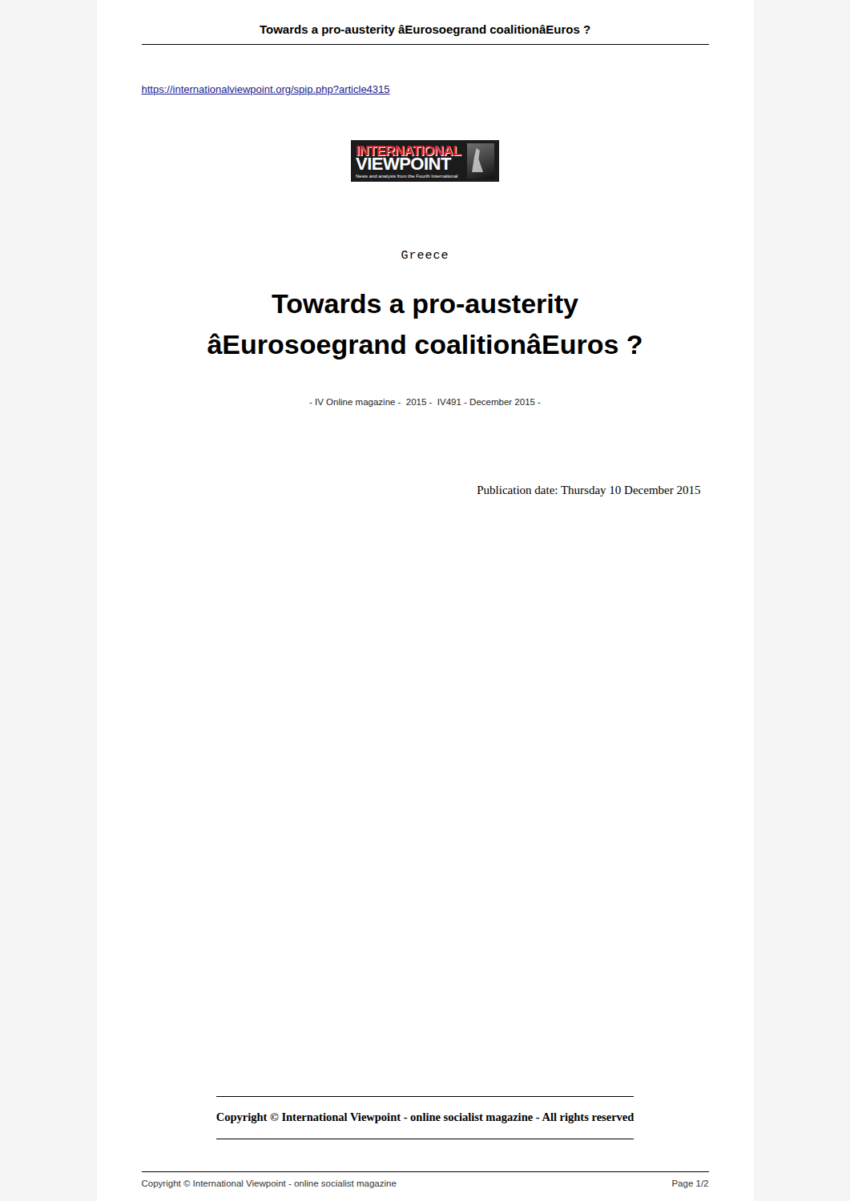Towards a pro-austerity âEurosoegrand coalitionâEuros ?
https://internationalviewpoint.org/spip.php?article4315
INTERNATIONAL VIEWPOINT News and analysis from the Fourth International
Greece
Towards a pro-austerity âEurosoegrand coalitionâEuros ?
- IV Online magazine - 2015 - IV491 - December 2015 -
Publication date: Thursday 10 December 2015
Copyright © International Viewpoint - online socialist magazine - All rights reserved
Copyright © International Viewpoint - online socialist magazine
Page 1/2